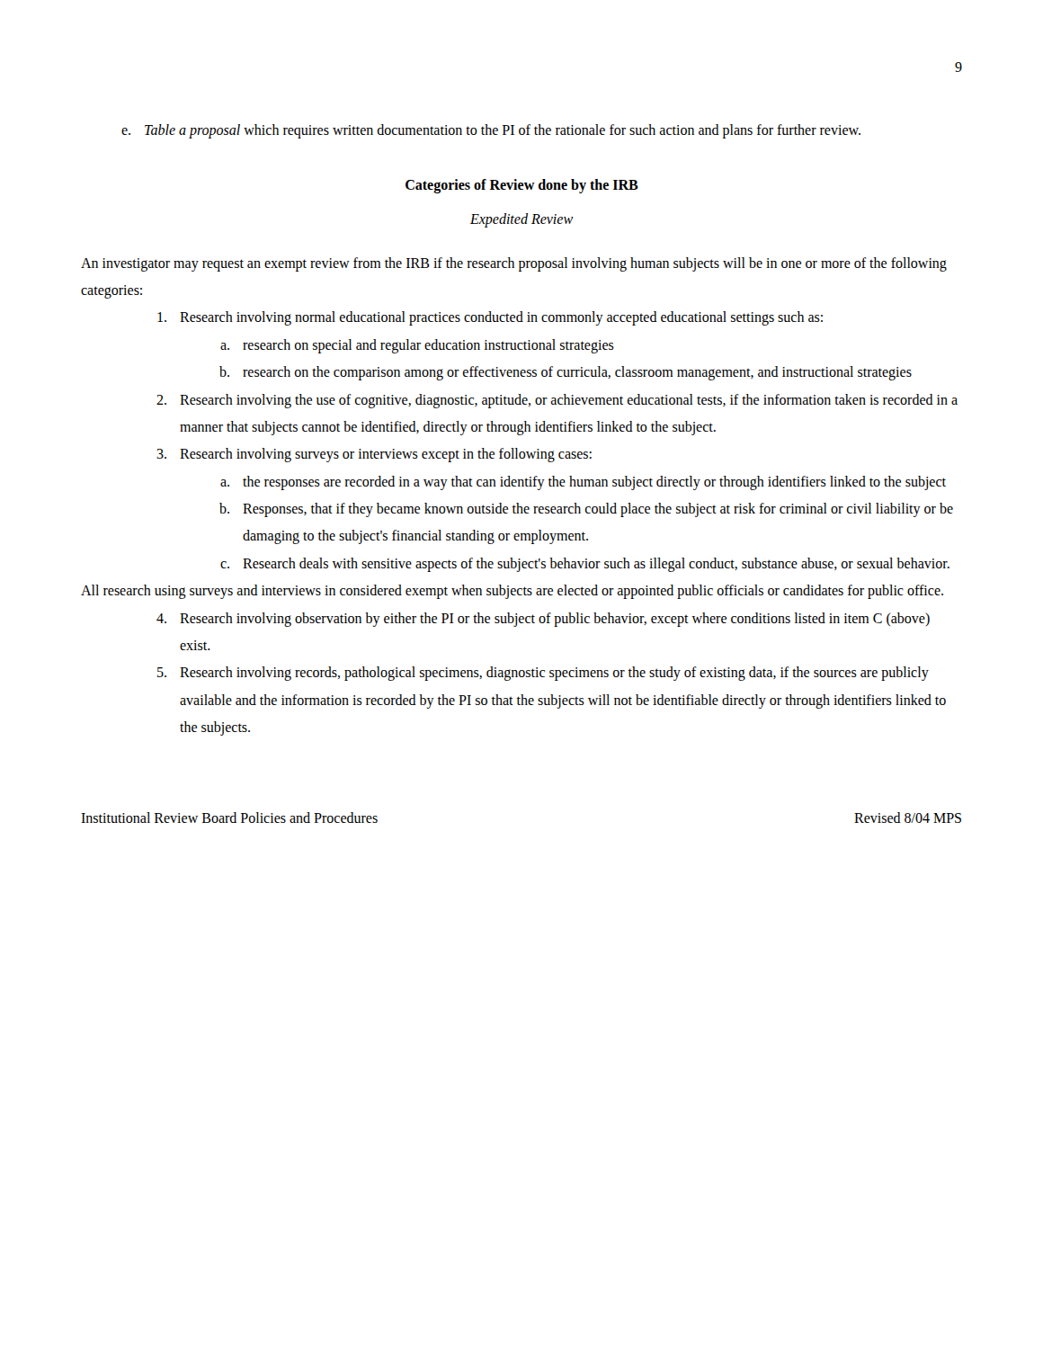9
Table a proposal which requires written documentation to the PI of the rationale for such action and plans for further review.
Categories of Review done by the IRB
Expedited Review
An investigator may request an exempt review from the IRB if the research proposal involving human subjects will be in one or more of the following categories:
Research involving normal educational practices conducted in commonly accepted educational settings such as:
research on special and regular education instructional strategies
research on the comparison among or effectiveness of curricula, classroom management, and instructional strategies
Research involving the use of cognitive, diagnostic, aptitude, or achievement educational tests, if the information taken is recorded in a manner that subjects cannot be identified, directly or through identifiers linked to the subject.
Research involving surveys or interviews except in the following cases:
the responses are recorded in a way that can identify the human subject directly or through identifiers linked to the subject
Responses, that if they became known outside the research could place the subject at risk for criminal or civil liability or be damaging to the subject's financial standing or employment.
Research deals with sensitive aspects of the subject's behavior such as illegal conduct, substance abuse, or sexual behavior.
All research using surveys and interviews in considered exempt when subjects are elected or appointed public officials or candidates for public office.
Research involving observation by either the PI or the subject of public behavior, except where conditions listed in item C (above) exist.
Research involving records, pathological specimens, diagnostic specimens or the study of existing data, if the sources are publicly available and the information is recorded by the PI so that the subjects will not be identifiable directly or through identifiers linked to the subjects.
Institutional Review Board Policies and Procedures
Revised 8/04 MPS